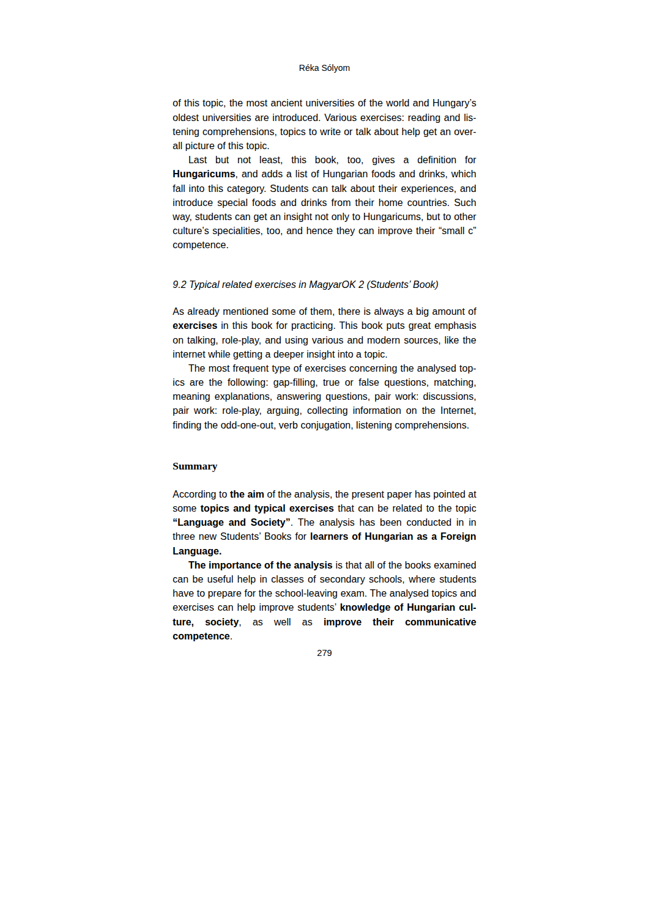Réka Sólyom
of this topic, the most ancient universities of the world and Hungary’s oldest universities are introduced. Various exercises: reading and listening comprehensions, topics to write or talk about help get an overall picture of this topic.
Last but not least, this book, too, gives a definition for Hungaricums, and adds a list of Hungarian foods and drinks, which fall into this category. Students can talk about their experiences, and introduce special foods and drinks from their home countries. Such way, students can get an insight not only to Hungaricums, but to other culture’s specialities, too, and hence they can improve their “small c” competence.
9.2 Typical related exercises in MagyarOK 2 (Students’ Book)
As already mentioned some of them, there is always a big amount of exercises in this book for practicing. This book puts great emphasis on talking, role-play, and using various and modern sources, like the internet while getting a deeper insight into a topic.
The most frequent type of exercises concerning the analysed topics are the following: gap-filling, true or false questions, matching, meaning explanations, answering questions, pair work: discussions, pair work: role-play, arguing, collecting information on the Internet, finding the odd-one-out, verb conjugation, listening comprehensions.
Summary
According to the aim of the analysis, the present paper has pointed at some topics and typical exercises that can be related to the topic “Language and Society”. The analysis has been conducted in in three new Students’ Books for learners of Hungarian as a Foreign Language.
The importance of the analysis is that all of the books examined can be useful help in classes of secondary schools, where students have to prepare for the school-leaving exam. The analysed topics and exercises can help improve students’ knowledge of Hungarian culture, society, as well as improve their communicative competence.
279